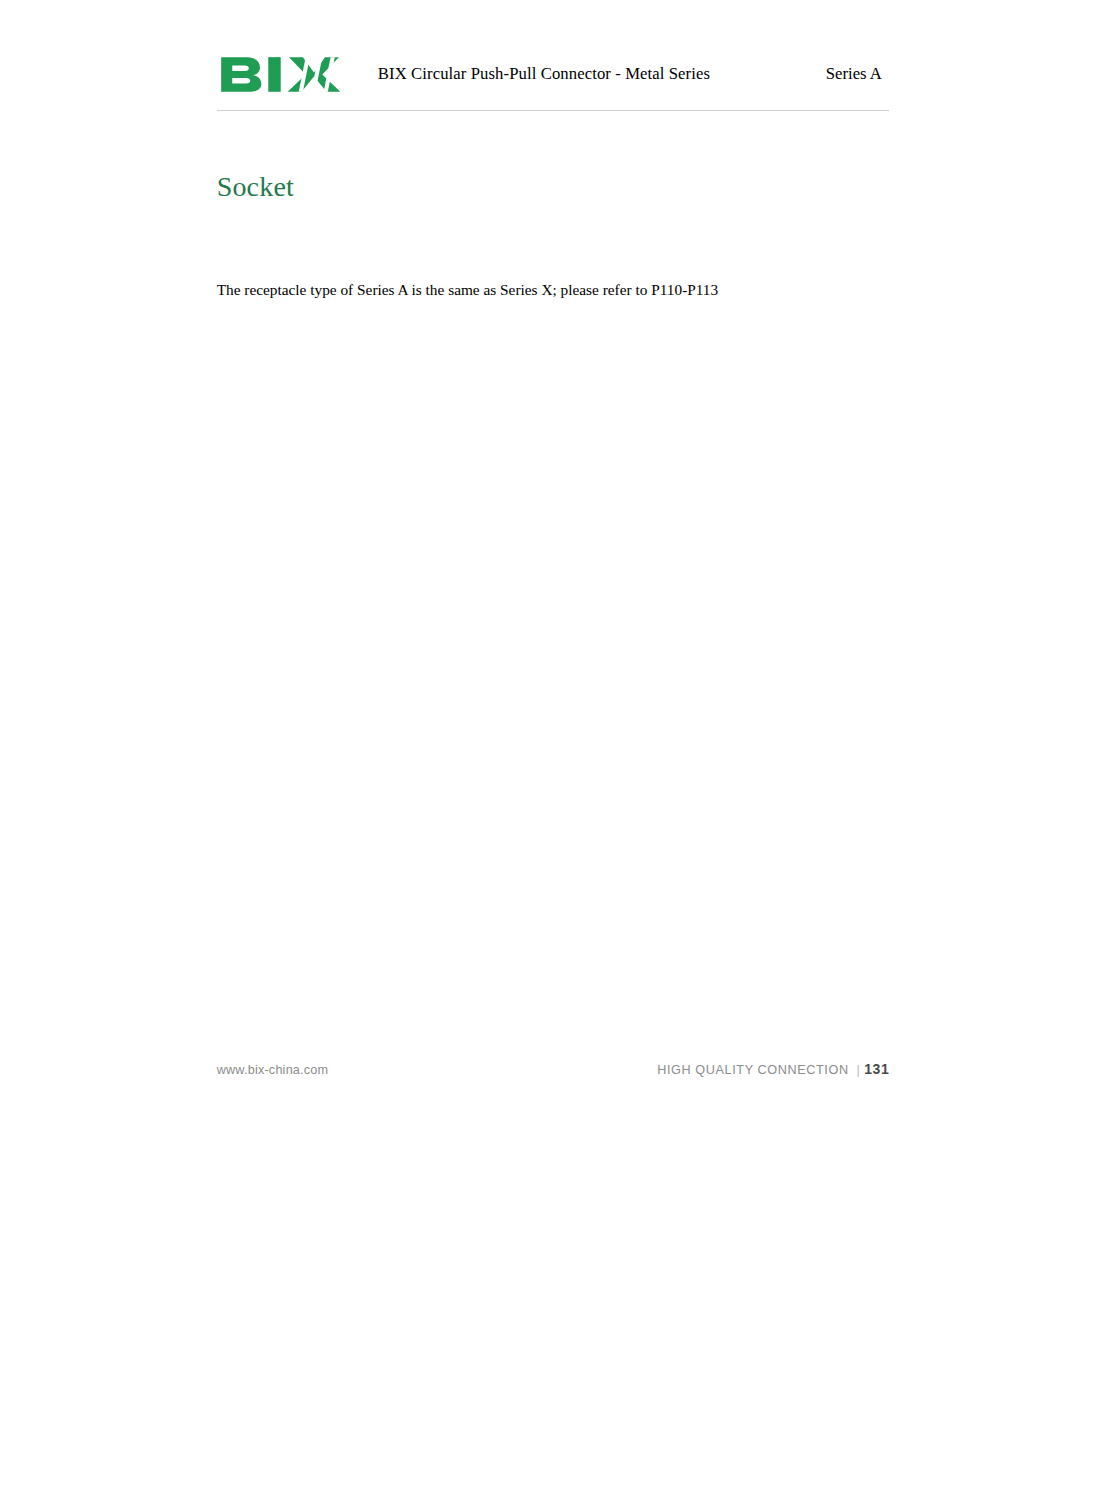BIX Circular Push-Pull Connector - Metal Series
Series A
Socket
The receptacle type of Series A is the same as Series X; please refer to P110-P113
www.bix-china.com
HIGH QUALITY CONNECTION |131